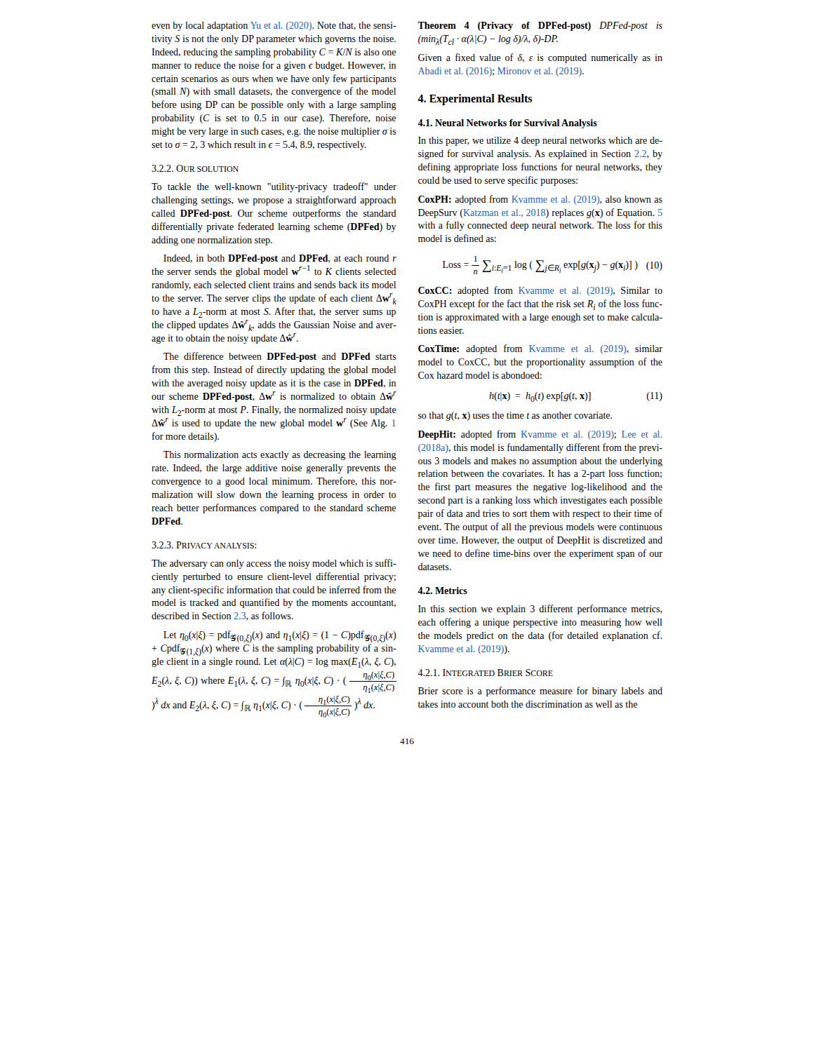even by local adaptation Yu et al. (2020). Note that, the sensitivity S is not the only DP parameter which governs the noise. Indeed, reducing the sampling probability C = K/N is also one manner to reduce the noise for a given ϵ budget. However, in certain scenarios as ours when we have only few participants (small N) with small datasets, the convergence of the model before using DP can be possible only with a large sampling probability (C is set to 0.5 in our case). Therefore, noise might be very large in such cases, e.g. the noise multiplier σ is set to σ = 2, 3 which result in ϵ = 5.4, 8.9, respectively.
3.2.2. OUR SOLUTION
To tackle the well-known "utility-privacy tradeoff" under challenging settings, we propose a straightforward approach called DPFed-post. Our scheme outperforms the standard differentially private federated learning scheme (DPFed) by adding one normalization step.
Indeed, in both DPFed-post and DPFed, at each round r the server sends the global model wr−1 to K clients selected randomly, each selected client trains and sends back its model to the server. The server clips the update of each client Δwrk to have a L2-norm at most S. After that, the server sums up the clipped updates Δŵrk, adds the Gaussian Noise and average it to obtain the noisy update Δŵr.
The difference between DPFed-post and DPFed starts from this step. Instead of directly updating the global model with the averaged noisy update as it is the case in DPFed, in our scheme DPFed-post, Δwr is normalized to obtain Δŵr with L2-norm at most P. Finally, the normalized noisy update Δŵr is used to update the new global model wr (See Alg. 1 for more details).
This normalization acts exactly as decreasing the learning rate. Indeed, the large additive noise generally prevents the convergence to a good local minimum. Therefore, this normalization will slow down the learning process in order to reach better performances compared to the standard scheme DPFed.
3.2.3. PRIVACY ANALYSIS:
The adversary can only access the noisy model which is sufficiently perturbed to ensure client-level differential privacy; any client-specific information that could be inferred from the model is tracked and quantified by the moments accountant, described in Section 2.3, as follows.
Let η0(x|ξ) = pdf𝒢(0,ξ)(x) and η1(x|ξ) = (1 − C)pdf𝒢(0,ξ)(x) + Cpdf𝒢(1,ξ)(x) where C is the sampling probability of a single client in a single round. Let α(λ|C) = log max(E1(λ, ξ, C), E2(λ, ξ, C)) where E1(λ, ξ, C) = ∫ℝ η0(x|ξ, C) · ( η0(x|ξ,C) η1(x|ξ,C) )λ dx and E2(λ, ξ, C) = ∫ℝ η1(x|ξ, C) · ( η1(x|ξ,C) η0(x|ξ,C) )λ dx.
Theorem 4 (Privacy of DPFed-post) DPFed-post is (minλ(Tcl · α(λ|C) − log δ)/λ, δ)-DP.
Given a fixed value of δ, ε is computed numerically as in Abadi et al. (2016); Mironov et al. (2019).
4. Experimental Results
4.1. Neural Networks for Survival Analysis
In this paper, we utilize 4 deep neural networks which are designed for survival analysis. As explained in Section 2.2, by defining appropriate loss functions for neural networks, they could be used to serve specific purposes:
CoxPH: adopted from Kvamme et al. (2019), also known as DeepSurv (Katzman et al., 2018) replaces g(x) of Equation. 5 with a fully connected deep neural network. The loss for this model is defined as:
Loss = 1 n ∑i:Ei=1 log ( ∑j∈Ri exp[g(xj) − g(xi)] ) (10)
CoxCC: adopted from Kvamme et al. (2019), Similar to CoxPH except for the fact that the risk set Ri of the loss function is approximated with a large enough set to make calculations easier.
CoxTime: adopted from Kvamme et al. (2019), similar model to CoxCC, but the proportionality assumption of the Cox hazard model is abondoed:
h(t|x) = h0(t) exp[g(t, x)] (11)
so that g(t, x) uses the time t as another covariate.
DeepHit: adopted from Kvamme et al. (2019); Lee et al. (2018a), this model is fundamentally different from the previous 3 models and makes no assumption about the underlying relation between the covariates. It has a 2-part loss function; the first part measures the negative log-likelihood and the second part is a ranking loss which investigates each possible pair of data and tries to sort them with respect to their time of event. The output of all the previous models were continuous over time. However, the output of DeepHit is discretized and we need to define time-bins over the experiment span of our datasets.
4.2. Metrics
In this section we explain 3 different performance metrics, each offering a unique perspective into measuring how well the models predict on the data (for detailed explanation cf. Kvamme et al. (2019)).
4.2.1. INTEGRATED BRIER SCORE
Brier score is a performance measure for binary labels and takes into account both the discrimination as well as the
416